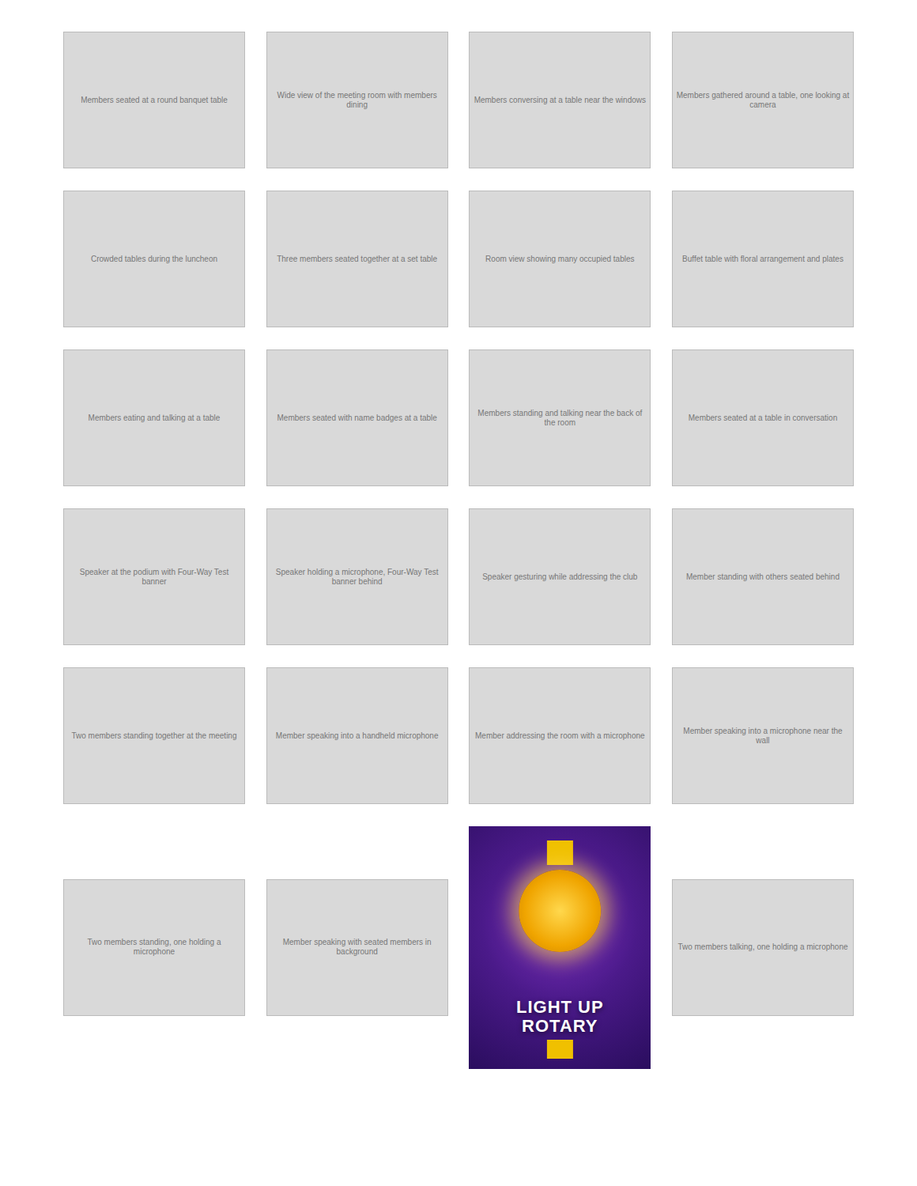Members seated at a round banquet table
Wide view of the meeting room with members dining
Members conversing at a table near the windows
Members gathered around a table, one looking at camera
Crowded tables during the luncheon
Three members seated together at a set table
Room view showing many occupied tables
Buffet table with floral arrangement and plates
Members eating and talking at a table
Members seated with name badges at a table
Members standing and talking near the back of the room
Members seated at a table in conversation
Speaker at the podium with Four-Way Test banner
Speaker holding a microphone, Four-Way Test banner behind
Speaker gesturing while addressing the club
Member standing with others seated behind
Two members standing together at the meeting
Member speaking into a handheld microphone
Member addressing the room with a microphone
Member speaking into a microphone near the wall
Two members standing, one holding a microphone
Member speaking with seated members in background
Light Up
Rotary
Two members talking, one holding a microphone